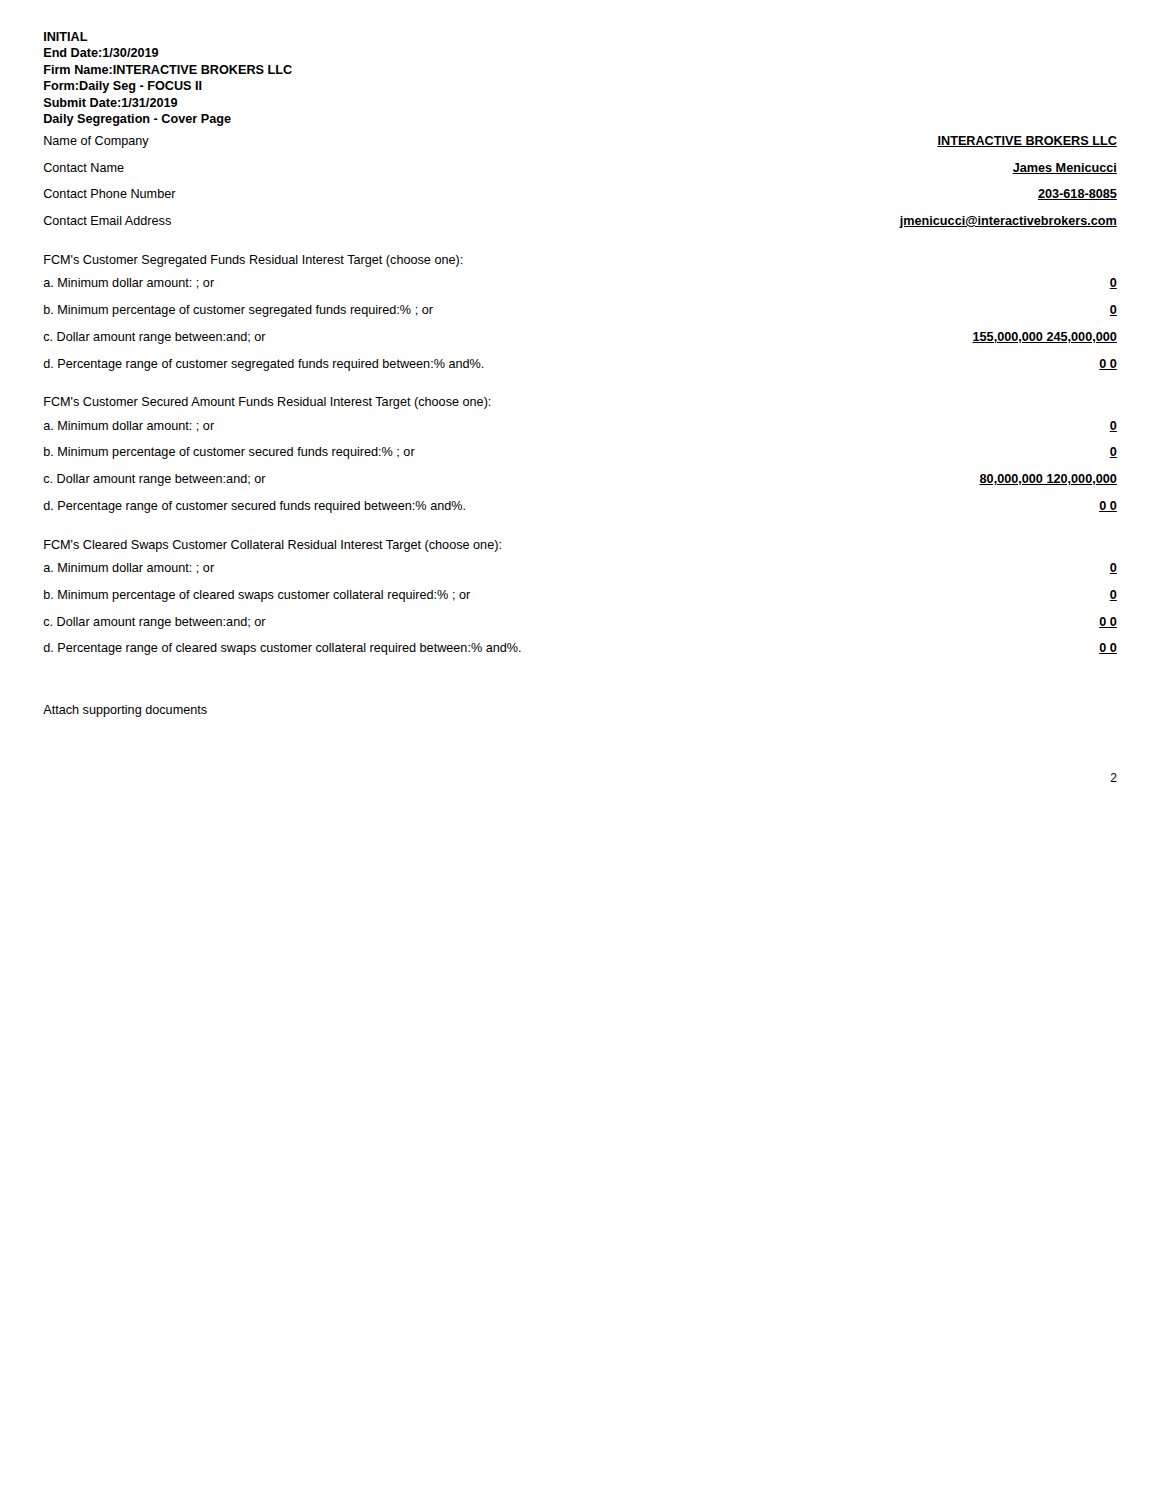INITIAL
End Date:1/30/2019
Firm Name:INTERACTIVE BROKERS LLC
Form:Daily Seg - FOCUS II
Submit Date:1/31/2019
Daily Segregation - Cover Page
| Name of Company | INTERACTIVE BROKERS LLC |
| Contact Name | James Menicucci |
| Contact Phone Number | 203-618-8085 |
| Contact Email Address | jmenicucci@interactivebrokers.com |
FCM's Customer Segregated Funds Residual Interest Target (choose one):
| a. Minimum dollar amount: ; or | 0 |
| b. Minimum percentage of customer segregated funds required:% ; or | 0 |
| c. Dollar amount range between:and; or | 155,000,000 245,000,000 |
| d. Percentage range of customer segregated funds required between:% and%. | 0 0 |
FCM's Customer Secured Amount Funds Residual Interest Target (choose one):
| a. Minimum dollar amount: ; or | 0 |
| b. Minimum percentage of customer secured funds required:% ; or | 0 |
| c. Dollar amount range between:and; or | 80,000,000 120,000,000 |
| d. Percentage range of customer secured funds required between:% and%. | 0 0 |
FCM's Cleared Swaps Customer Collateral Residual Interest Target (choose one):
| a. Minimum dollar amount: ; or | 0 |
| b. Minimum percentage of cleared swaps customer collateral required:% ; or | 0 |
| c. Dollar amount range between:and; or | 0 0 |
| d. Percentage range of cleared swaps customer collateral required between:% and%. | 0 0 |
Attach supporting documents
2